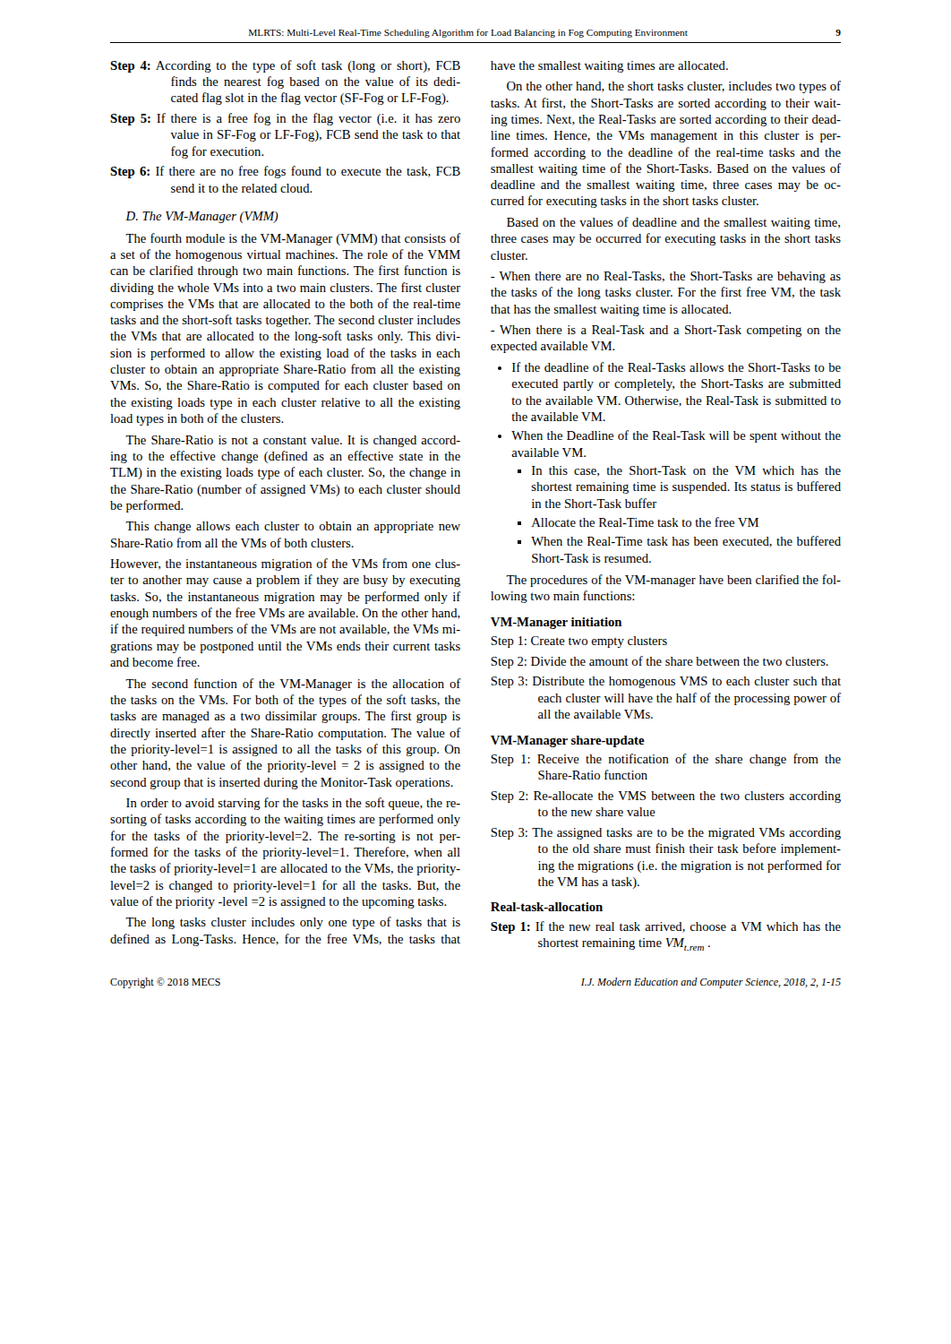MLRTS: Multi-Level Real-Time Scheduling Algorithm for Load Balancing in Fog Computing Environment
9
Step 4: According to the type of soft task (long or short), FCB finds the nearest fog based on the value of its dedicated flag slot in the flag vector (SF-Fog or LF-Fog).
Step 5: If there is a free fog in the flag vector (i.e. it has zero value in SF-Fog or LF-Fog), FCB send the task to that fog for execution.
Step 6: If there are no free fogs found to execute the task, FCB send it to the related cloud.
D. The VM-Manager (VMM)
The fourth module is the VM-Manager (VMM) that consists of a set of the homogenous virtual machines. The role of the VMM can be clarified through two main functions. The first function is dividing the whole VMs into a two main clusters. The first cluster comprises the VMs that are allocated to the both of the real-time tasks and the short-soft tasks together. The second cluster includes the VMs that are allocated to the long-soft tasks only. This division is performed to allow the existing load of the tasks in each cluster to obtain an appropriate Share-Ratio from all the existing VMs. So, the Share-Ratio is computed for each cluster based on the existing loads type in each cluster relative to all the existing load types in both of the clusters.
The Share-Ratio is not a constant value. It is changed according to the effective change (defined as an effective state in the TLM) in the existing loads type of each cluster. So, the change in the Share-Ratio (number of assigned VMs) to each cluster should be performed.
This change allows each cluster to obtain an appropriate new Share-Ratio from all the VMs of both clusters.
However, the instantaneous migration of the VMs from one cluster to another may cause a problem if they are busy by executing tasks. So, the instantaneous migration may be performed only if enough numbers of the free VMs are available. On the other hand, if the required numbers of the VMs are not available, the VMs migrations may be postponed until the VMs ends their current tasks and become free.
The second function of the VM-Manager is the allocation of the tasks on the VMs. For both of the types of the soft tasks, the tasks are managed as a two dissimilar groups. The first group is directly inserted after the Share-Ratio computation. The value of the priority-level=1 is assigned to all the tasks of this group. On other hand, the value of the priority-level = 2 is assigned to the second group that is inserted during the Monitor-Task operations.
In order to avoid starving for the tasks in the soft queue, the re-sorting of tasks according to the waiting times are performed only for the tasks of the priority-level=2. The re-sorting is not performed for the tasks of the priority-level=1. Therefore, when all the tasks of priority-level=1 are allocated to the VMs, the priority-level=2 is changed to priority-level=1 for all the tasks. But, the value of the priority -level =2 is assigned to the upcoming tasks.
The long tasks cluster includes only one type of tasks that is defined as Long-Tasks. Hence, for the free VMs, the tasks that have the smallest waiting times are allocated.
On the other hand, the short tasks cluster, includes two types of tasks. At first, the Short-Tasks are sorted according to their waiting times. Next, the Real-Tasks are sorted according to their deadline times. Hence, the VMs management in this cluster is performed according to the deadline of the real-time tasks and the smallest waiting time of the Short-Tasks. Based on the values of deadline and the smallest waiting time, three cases may be occurred for executing tasks in the short tasks cluster.
Based on the values of deadline and the smallest waiting time, three cases may be occurred for executing tasks in the short tasks cluster.
- When there are no Real-Tasks, the Short-Tasks are behaving as the tasks of the long tasks cluster. For the first free VM, the task that has the smallest waiting time is allocated.
- When there is a Real-Task and a Short-Task competing on the expected available VM.
If the deadline of the Real-Tasks allows the Short-Tasks to be executed partly or completely, the Short-Tasks are submitted to the available VM. Otherwise, the Real-Task is submitted to the available VM.
When the Deadline of the Real-Task will be spent without the available VM.
In this case, the Short-Task on the VM which has the shortest remaining time is suspended. Its status is buffered in the Short-Task buffer
Allocate the Real-Time task to the free VM
When the Real-Time task has been executed, the buffered Short-Task is resumed.
The procedures of the VM-manager have been clarified the following two main functions:
VM-Manager initiation
Step 1: Create two empty clusters
Step 2: Divide the amount of the share between the two clusters.
Step 3: Distribute the homogenous VMS to each cluster such that each cluster will have the half of the processing power of all the available VMs.
VM-Manager share-update
Step 1: Receive the notification of the share change from the Share-Ratio function
Step 2: Re-allocate the VMS between the two clusters according to the new share value
Step 3: The assigned tasks are to be the migrated VMs according to the old share must finish their task before implementing the migrations (i.e. the migration is not performed for the VM has a task).
Real-task-allocation
Step 1: If the new real task arrived, choose a VM which has the shortest remaining time VMt.rem .
Copyright © 2018 MECS
I.J. Modern Education and Computer Science, 2018, 2, 1-15